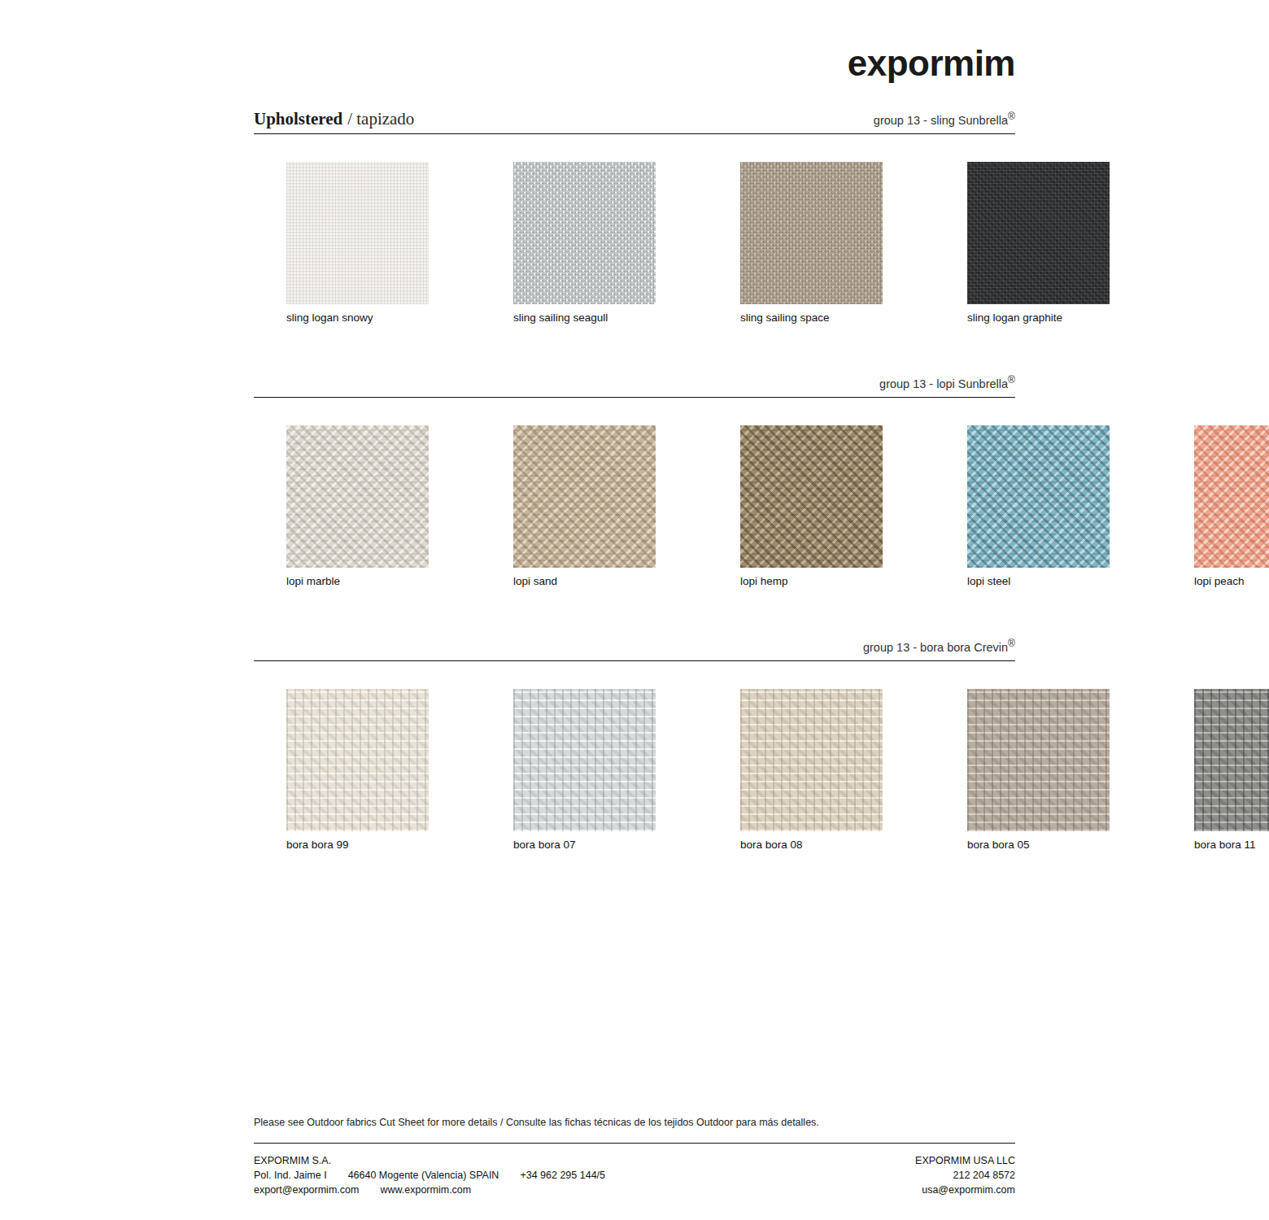expormim
Upholstered / tapizado
group 13 - sling Sunbrella®
sling logan snowy
sling sailing seagull
sling sailing space
sling logan graphite
group 13 - lopi Sunbrella®
lopi marble
lopi sand
lopi hemp
lopi steel
lopi peach
group 13 - bora bora Crevin®
bora bora 99
bora bora 07
bora bora 08
bora bora 05
bora bora 11
Please see Outdoor fabrics Cut Sheet for more details / Consulte las fichas técnicas de los tejidos Outdoor para más detalles.
EXPORMIM S.A.
Pol. Ind. Jaime I 46640 Mogente (Valencia) SPAIN +34 962 295 144/5
export@expormim.com www.expormim.com
EXPORMIM USA LLC
212 204 8572
usa@expormim.com